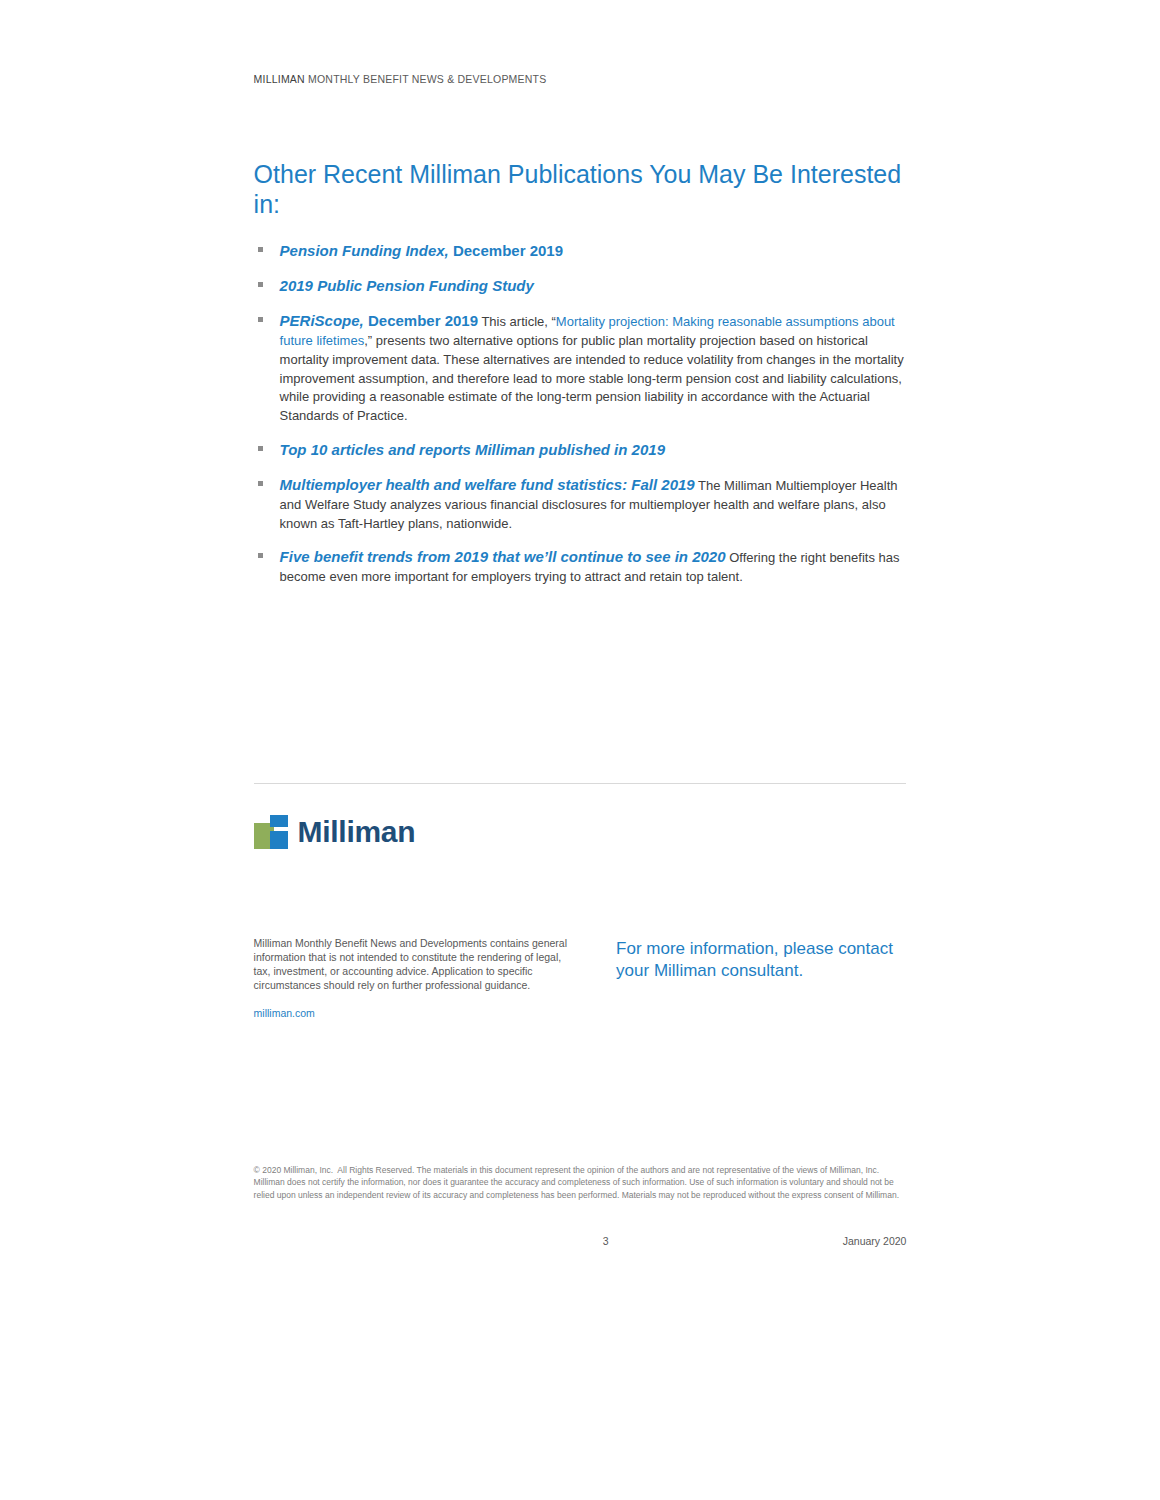MILLIMAN MONTHLY BENEFIT NEWS & DEVELOPMENTS
Other Recent Milliman Publications You May Be Interested in:
Pension Funding Index, December 2019
2019 Public Pension Funding Study
PERiScope, December 2019 This article, “Mortality projection: Making reasonable assumptions about future lifetimes,” presents two alternative options for public plan mortality projection based on historical mortality improvement data. These alternatives are intended to reduce volatility from changes in the mortality improvement assumption, and therefore lead to more stable long-term pension cost and liability calculations, while providing a reasonable estimate of the long-term pension liability in accordance with the Actuarial Standards of Practice.
Top 10 articles and reports Milliman published in 2019
Multiemployer health and welfare fund statistics: Fall 2019 The Milliman Multiemployer Health and Welfare Study analyzes various financial disclosures for multiemployer health and welfare plans, also known as Taft-Hartley plans, nationwide.
Five benefit trends from 2019 that we’ll continue to see in 2020 Offering the right benefits has become even more important for employers trying to attract and retain top talent.
Milliman
Milliman Monthly Benefit News and Developments contains general information that is not intended to constitute the rendering of legal, tax, investment, or accounting advice. Application to specific circumstances should rely on further professional guidance.
milliman.com
For more information, please contact your Milliman consultant.
© 2020 Milliman, Inc. All Rights Reserved. The materials in this document represent the opinion of the authors and are not representative of the views of Milliman, Inc. Milliman does not certify the information, nor does it guarantee the accuracy and completeness of such information. Use of such information is voluntary and should not be relied upon unless an independent review of its accuracy and completeness has been performed. Materials may not be reproduced without the express consent of Milliman.
3
January 2020